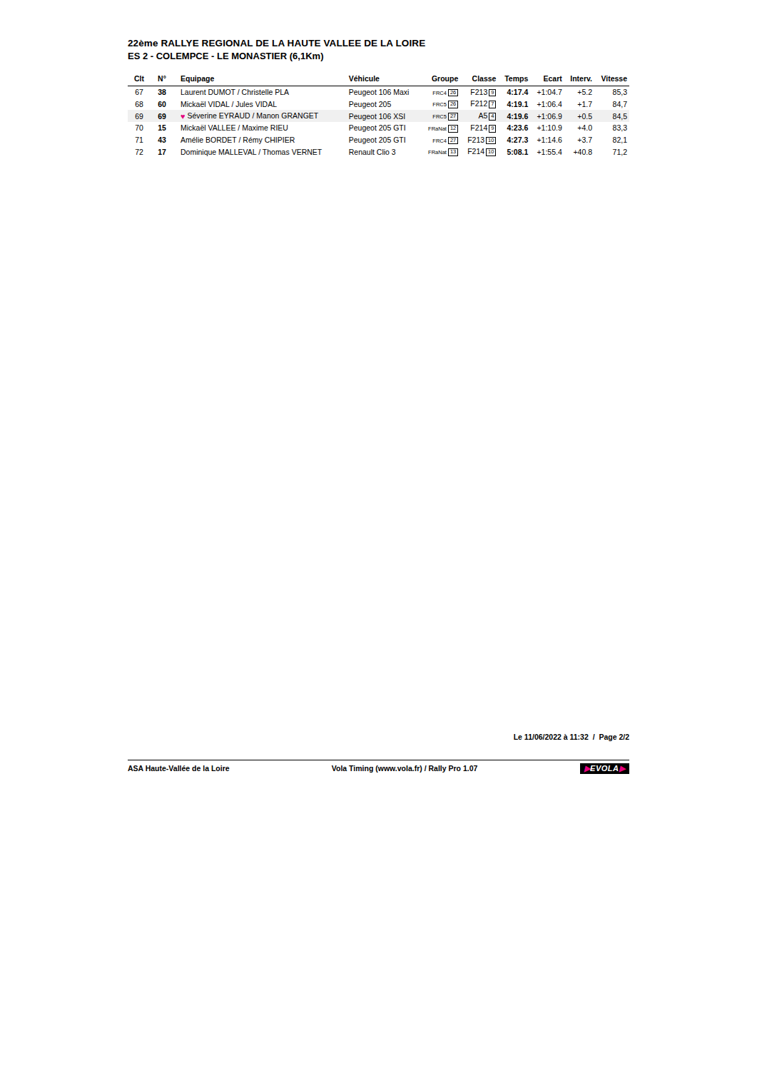22ème RALLYE REGIONAL DE LA HAUTE VALLEE DE LA LOIRE
ES 2 - COLEMPCE - LE MONASTIER (6,1Km)
| Clt | N° | Equipage | Véhicule | Groupe | Classe | Temps | Ecart | Interv. | Vitesse |
| --- | --- | --- | --- | --- | --- | --- | --- | --- | --- |
| 67 | 38 | Laurent DUMOT / Christelle PLA | Peugeot 106 Maxi | FRC4 26 | F213 9 | 4:17.4 | +1:04.7 | +5.2 | 85,3 |
| 68 | 60 | Mickaël VIDAL / Jules VIDAL | Peugeot 205 | FRC5 26 | F212 7 | 4:19.1 | +1:06.4 | +1.7 | 84,7 |
| 69 | 69 | ♥ Séverine EYRAUD / Manon GRANGET | Peugeot 106 XSI | FRC5 27 | A5 4 | 4:19.6 | +1:06.9 | +0.5 | 84,5 |
| 70 | 15 | Mickaël VALLEE / Maxime RIEU | Peugeot 205 GTI | FRaNat 12 | F214 9 | 4:23.6 | +1:10.9 | +4.0 | 83,3 |
| 71 | 43 | Amélie BORDET / Rémy CHIPIER | Peugeot 205 GTI | FRC4 27 | F213 10 | 4:27.3 | +1:14.6 | +3.7 | 82,1 |
| 72 | 17 | Dominique MALLEVAL / Thomas VERNET | Renault Clio 3 | FRaNat 13 | F214 10 | 5:08.1 | +1:55.4 | +40.8 | 71,2 |
Le 11/06/2022 à 11:32 / Page 2/2
ASA Haute-Vallée de la Loire
Vola Timing (www.vola.fr) / Rally Pro 1.07
▶EVOLA▶